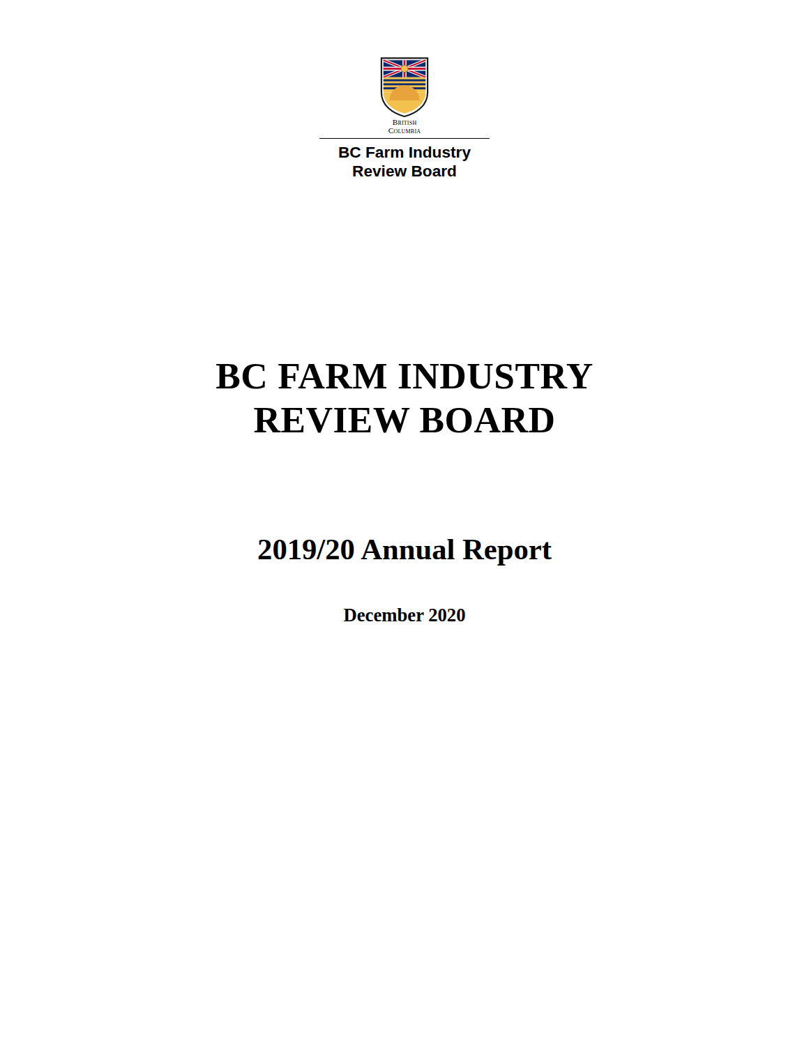British
Columbia
BC Farm Industry
Review Board
BC FARM INDUSTRY
REVIEW BOARD
2019/20 Annual Report
December 2020